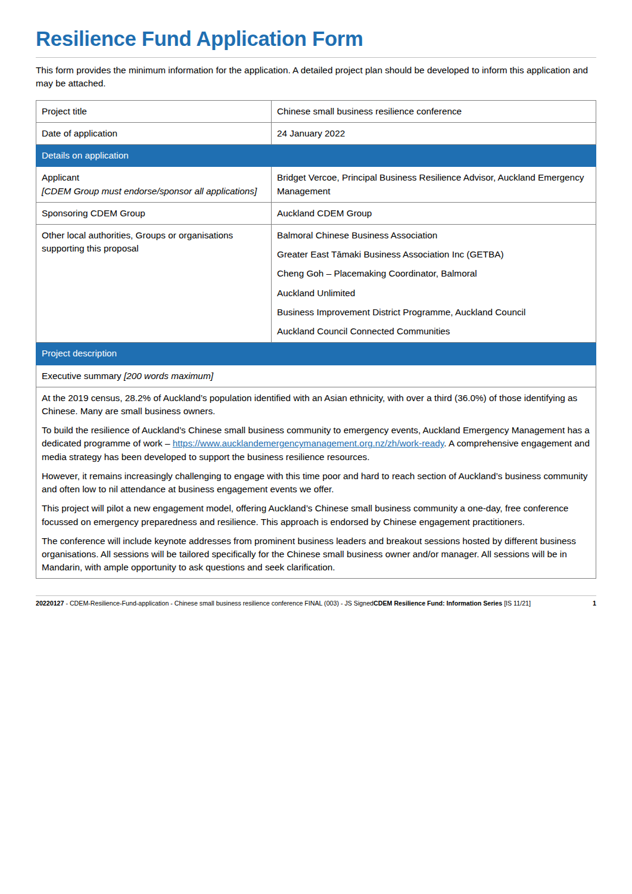Resilience Fund Application Form
This form provides the minimum information for the application. A detailed project plan should be developed to inform this application and may be attached.
| Project title | Chinese small business resilience conference |
| Date of application | 24 January 2022 |
| Details on application |
| Applicant [CDEM Group must endorse/sponsor all applications] | Bridget Vercoe, Principal Business Resilience Advisor, Auckland Emergency Management |
| Sponsoring CDEM Group | Auckland CDEM Group |
| Other local authorities, Groups or organisations supporting this proposal | Balmoral Chinese Business Association Greater East Tāmaki Business Association Inc (GETBA) Cheng Goh – Placemaking Coordinator, Balmoral Auckland Unlimited Business Improvement District Programme, Auckland Council Auckland Council Connected Communities |
| Project description |
| Executive summary [200 words maximum] |
| At the 2019 census, 28.2% of Auckland’s population identified with an Asian ethnicity, with over a third (36.0%) of those identifying as Chinese. Many are small business owners. To build the resilience of Auckland’s Chinese small business community to emergency events, Auckland Emergency Management has a dedicated programme of work – https://www.aucklandemergencymanagement.org.nz/zh/work-ready . A comprehensive engagement and media strategy has been developed to support the business resilience resources. However, it remains increasingly challenging to engage with this time poor and hard to reach section of Auckland’s business community and often low to nil attendance at business engagement events we offer. This project will pilot a new engagement model, offering Auckland’s Chinese small business community a one-day, free conference focussed on emergency preparedness and resilience. This approach is endorsed by Chinese engagement practitioners. The conference will include keynote addresses from prominent business leaders and breakout sessions hosted by different business organisations. All sessions will be tailored specifically for the Chinese small business owner and/or manager. All sessions will be in Mandarin, with ample opportunity to ask questions and seek clarification. |
1 20220127 - CDEM-Resilience-Fund-application - Chinese small business resilience conference FINAL (003) - JS SignedCDEM Resilience Fund: Information Series [IS 11/21]